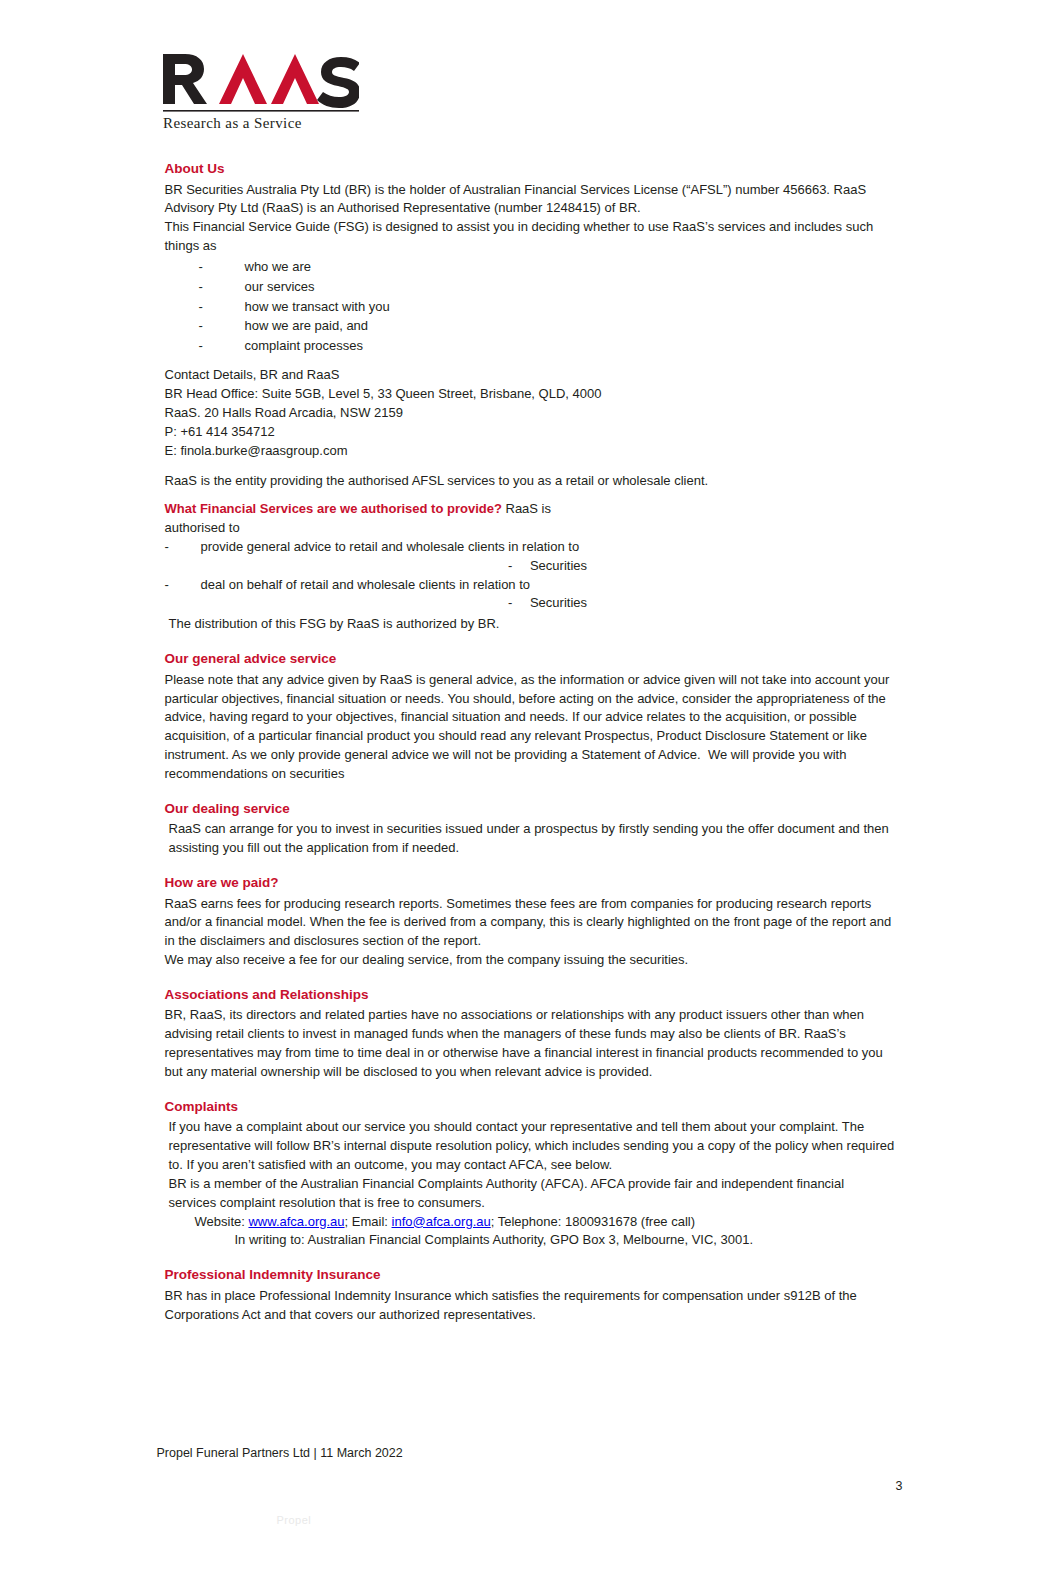Research as a Service
About Us
BR Securities Australia Pty Ltd (BR) is the holder of Australian Financial Services License (“AFSL”) number 456663. RaaS Advisory Pty Ltd (RaaS) is an Authorised Representative (number 1248415) of BR.
This Financial Service Guide (FSG) is designed to assist you in deciding whether to use RaaS’s services and includes such things as
who we are
our services
how we transact with you
how we are paid, and
complaint processes
Contact Details, BR and RaaS
BR Head Office: Suite 5GB, Level 5, 33 Queen Street, Brisbane, QLD, 4000
RaaS. 20 Halls Road Arcadia, NSW 2159
P: +61 414 354712
E: finola.burke@raasgroup.com
RaaS is the entity providing the authorised AFSL services to you as a retail or wholesale client.
What Financial Services are we authorised to provide? RaaS is
authorised to
provide general advice to retail and wholesale clients in relation to
Securities
deal on behalf of retail and wholesale clients in relation to
Securities
The distribution of this FSG by RaaS is authorized by BR.
Our general advice service
Please note that any advice given by RaaS is general advice, as the information or advice given will not take into account your particular objectives, financial situation or needs. You should, before acting on the advice, consider the appropriateness of the advice, having regard to your objectives, financial situation and needs. If our advice relates to the acquisition, or possible acquisition, of a particular financial product you should read any relevant Prospectus, Product Disclosure Statement or like instrument. As we only provide general advice we will not be providing a Statement of Advice. We will provide you with recommendations on securities
Our dealing service
RaaS can arrange for you to invest in securities issued under a prospectus by firstly sending you the offer document and then assisting you fill out the application from if needed.
How are we paid?
RaaS earns fees for producing research reports. Sometimes these fees are from companies for producing research reports and/or a financial model. When the fee is derived from a company, this is clearly highlighted on the front page of the report and in the disclaimers and disclosures section of the report.
We may also receive a fee for our dealing service, from the company issuing the securities.
Associations and Relationships
BR, RaaS, its directors and related parties have no associations or relationships with any product issuers other than when advising retail clients to invest in managed funds when the managers of these funds may also be clients of BR. RaaS’s representatives may from time to time deal in or otherwise have a financial interest in financial products recommended to you but any material ownership will be disclosed to you when relevant advice is provided.
Complaints
If you have a complaint about our service you should contact your representative and tell them about your complaint. The representative will follow BR’s internal dispute resolution policy, which includes sending you a copy of the policy when required to. If you aren’t satisfied with an outcome, you may contact AFCA, see below.
BR is a member of the Australian Financial Complaints Authority (AFCA). AFCA provide fair and independent financial services complaint resolution that is free to consumers.
Website: www.afca.org.au; Email: info@afca.org.au; Telephone: 1800931678 (free call)
In writing to: Australian Financial Complaints Authority, GPO Box 3, Melbourne, VIC, 3001.
Professional Indemnity Insurance
BR has in place Professional Indemnity Insurance which satisfies the requirements for compensation under s912B of the Corporations Act and that covers our authorized representatives.
Propel Funeral Partners Ltd | 11 March 2022
3
Propel